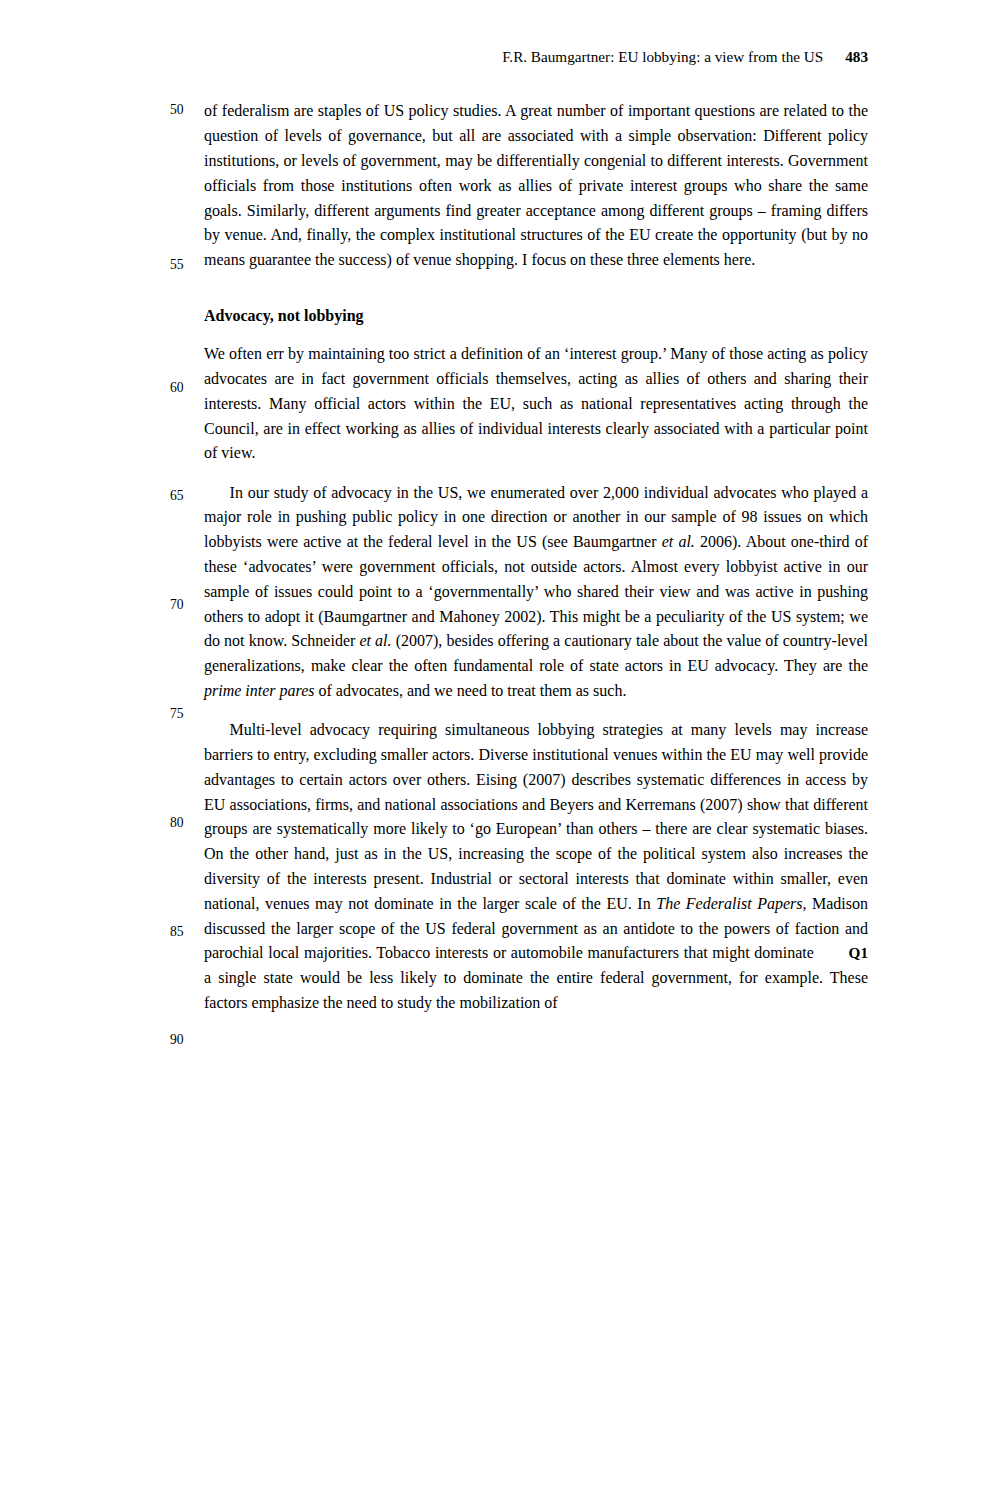F.R. Baumgartner: EU lobbying: a view from the US 483
50 55
of federalism are staples of US policy studies. A great number of important questions are related to the question of levels of governance, but all are associated with a simple observation: Different policy institutions, or levels of government, may be differentially congenial to different interests. Government officials from those institutions often work as allies of private interest groups who share the same goals. Similarly, different arguments find greater acceptance among different groups – framing differs by venue. And, finally, the complex institutional structures of the EU create the opportunity (but by no means guarantee the success) of venue shopping. I focus on these three elements here.
Advocacy, not lobbying
60 65 70 75 80 85 90
We often err by maintaining too strict a definition of an ‘interest group.’ Many of those acting as policy advocates are in fact government officials themselves, acting as allies of others and sharing their interests. Many official actors within the EU, such as national representatives acting through the Council, are in effect working as allies of individual interests clearly associated with a particular point of view.
In our study of advocacy in the US, we enumerated over 2,000 individual advocates who played a major role in pushing public policy in one direction or another in our sample of 98 issues on which lobbyists were active at the federal level in the US (see Baumgartner et al. 2006). About one-third of these ‘advocates’ were government officials, not outside actors. Almost every lobbyist active in our sample of issues could point to a ‘governmentally’ who shared their view and was active in pushing others to adopt it (Baumgartner and Mahoney 2002). This might be a peculiarity of the US system; we do not know. Schneider et al. (2007), besides offering a cautionary tale about the value of country-level generalizations, make clear the often fundamental role of state actors in EU advocacy. They are the prime inter pares of advocates, and we need to treat them as such.
Multi-level advocacy requiring simultaneous lobbying strategies at many levels may increase barriers to entry, excluding smaller actors. Diverse institutional venues within the EU may well provide advantages to certain actors over others. Eising (2007) describes systematic differences in access by EU associations, firms, and national associations and Beyers and Kerremans (2007) show that different groups are systematically more likely to ‘go European’ than others – there are clear systematic biases. On the other hand, just as in the US, increasing the scope of the political system also increases the diversity of the interests present. Industrial or sectoral interests that dominate within smaller, even national, venues may not dominate in the larger scale of the EU. In The Federalist Papers, Madison discussed the larger scope of the US federal government as an antidote to the powers of faction and parochial local majorities.Q1 Tobacco interests or automobile manufacturers that might dominate a single state would be less likely to dominate the entire federal government, for example. These factors emphasize the need to study the mobilization of